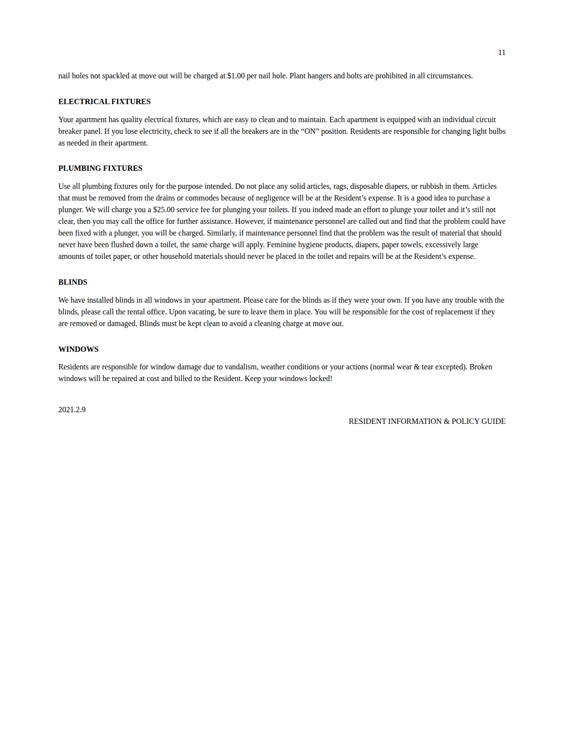11
nail holes not spackled at move out will be charged at $1.00 per nail hole. Plant hangers and bolts are prohibited in all circumstances.
Electrical Fixtures
Your apartment has quality electrical fixtures, which are easy to clean and to maintain. Each apartment is equipped with an individual circuit breaker panel. If you lose electricity, check to see if all the breakers are in the “ON” position. Residents are responsible for changing light bulbs as needed in their apartment.
Plumbing Fixtures
Use all plumbing fixtures only for the purpose intended. Do not place any solid articles, rags, disposable diapers, or rubbish in them. Articles that must be removed from the drains or commodes because of negligence will be at the Resident’s expense. It is a good idea to purchase a plunger. We will charge you a $25.00 service fee for plunging your toilets. If you indeed made an effort to plunge your toilet and it’s still not clear, then you may call the office for further assistance. However, if maintenance personnel are called out and find that the problem could have been fixed with a plunger, you will be charged. Similarly, if maintenance personnel find that the problem was the result of material that should never have been flushed down a toilet, the same charge will apply. Feminine hygiene products, diapers, paper towels, excessively large amounts of toilet paper, or other household materials should never be placed in the toilet and repairs will be at the Resident’s expense.
Blinds
We have installed blinds in all windows in your apartment. Please care for the blinds as if they were your own. If you have any trouble with the blinds, please call the rental office. Upon vacating, be sure to leave them in place. You will be responsible for the cost of replacement if they are removed or damaged. Blinds must be kept clean to avoid a cleaning charge at move out.
Windows
Residents are responsible for window damage due to vandalism, weather conditions or your actions (normal wear & tear excepted). Broken windows will be repaired at cost and billed to the Resident. Keep your windows locked!
2021.2.9
RESIDENT INFORMATION & POLICY GUIDE